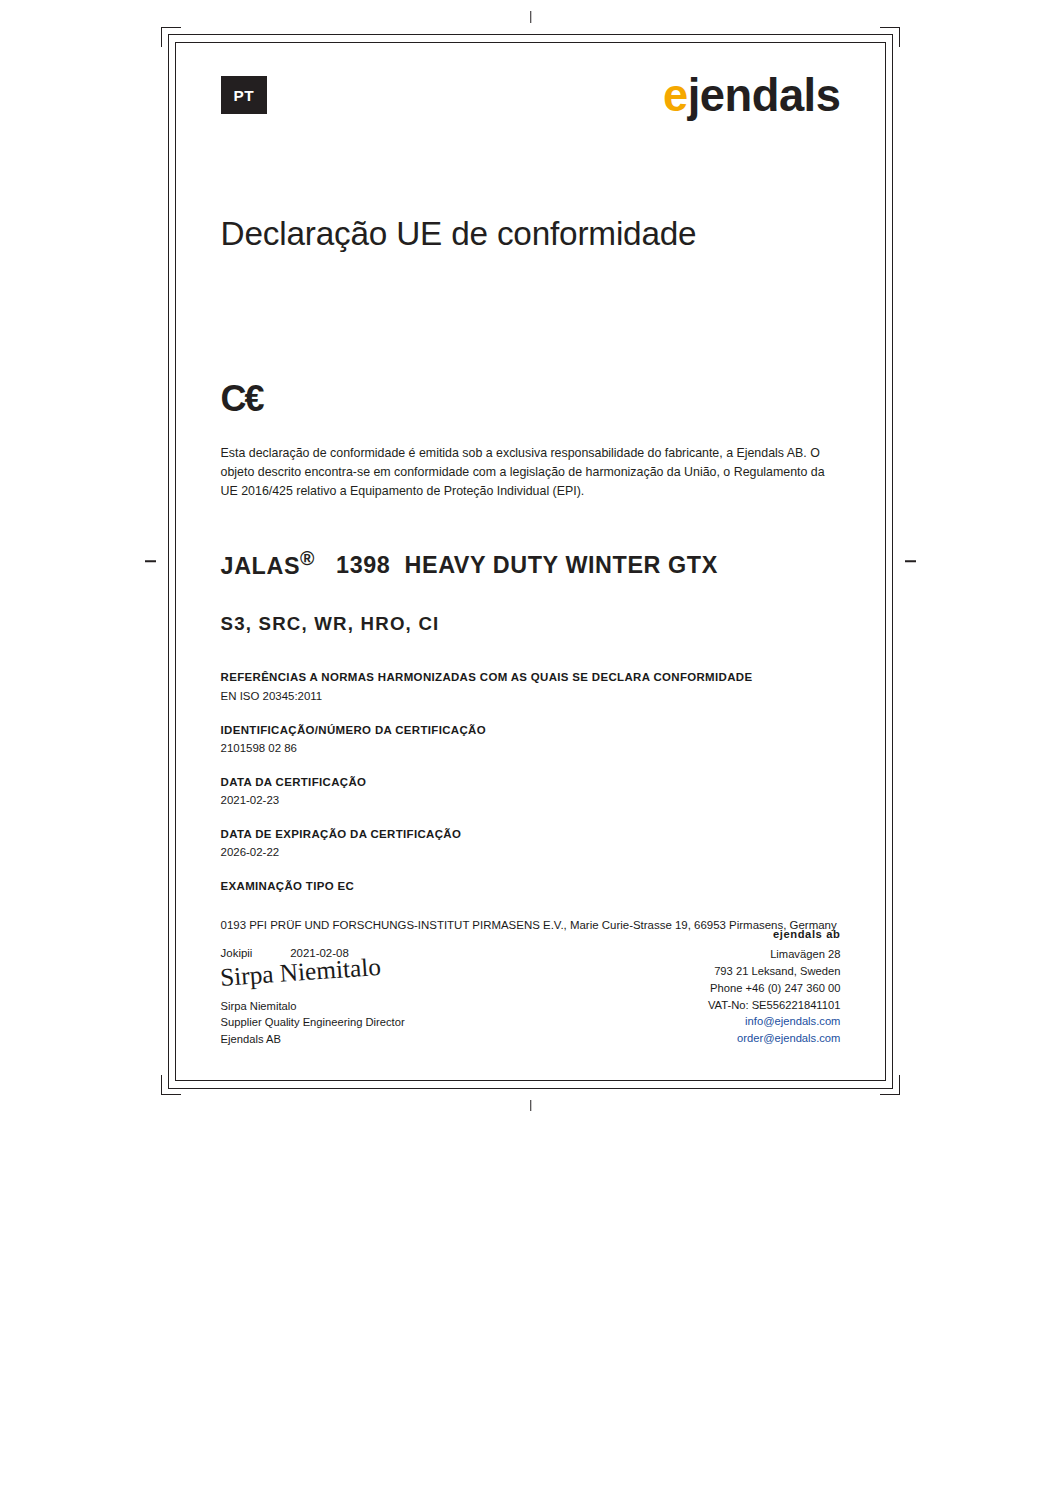PT
ejendals
Declaração UE de conformidade
C€
Esta declaração de conformidade é emitida sob a exclusiva responsabilidade do fabricante, a Ejendals AB. O objeto descrito encontra-se em conformidade com a legislação de harmonização da União, o Regulamento da UE 2016/425 relativo a Equipamento de Proteção Individual (EPI).
JALAS® 1398 HEAVY DUTY WINTER GTX
S3, SRC, WR, HRO, CI
Referências a normas harmonizadas com as quais se declara conformidade
EN ISO 20345:2011
Identificação/número da certificação
2101598 02 86
Data da certificação
2021-02-23
Data de expiração da certificação
2026-02-22
Examinação tipo EC
0193 PFI PRÜF UND FORSCHUNGS-INSTITUT PIRMASENS E.V., Marie Curie-Strasse 19, 66953 Pirmasens, Germany
Jokipii 2021-02-08
Sirpa Niemitalo
Sirpa Niemitalo
Supplier Quality Engineering Director
Ejendals AB
ejendals ab
Limavägen 28
793 21 Leksand, Sweden
Phone +46 (0) 247 360 00
VAT-No: SE556221841101
info@ejendals.com
order@ejendals.com